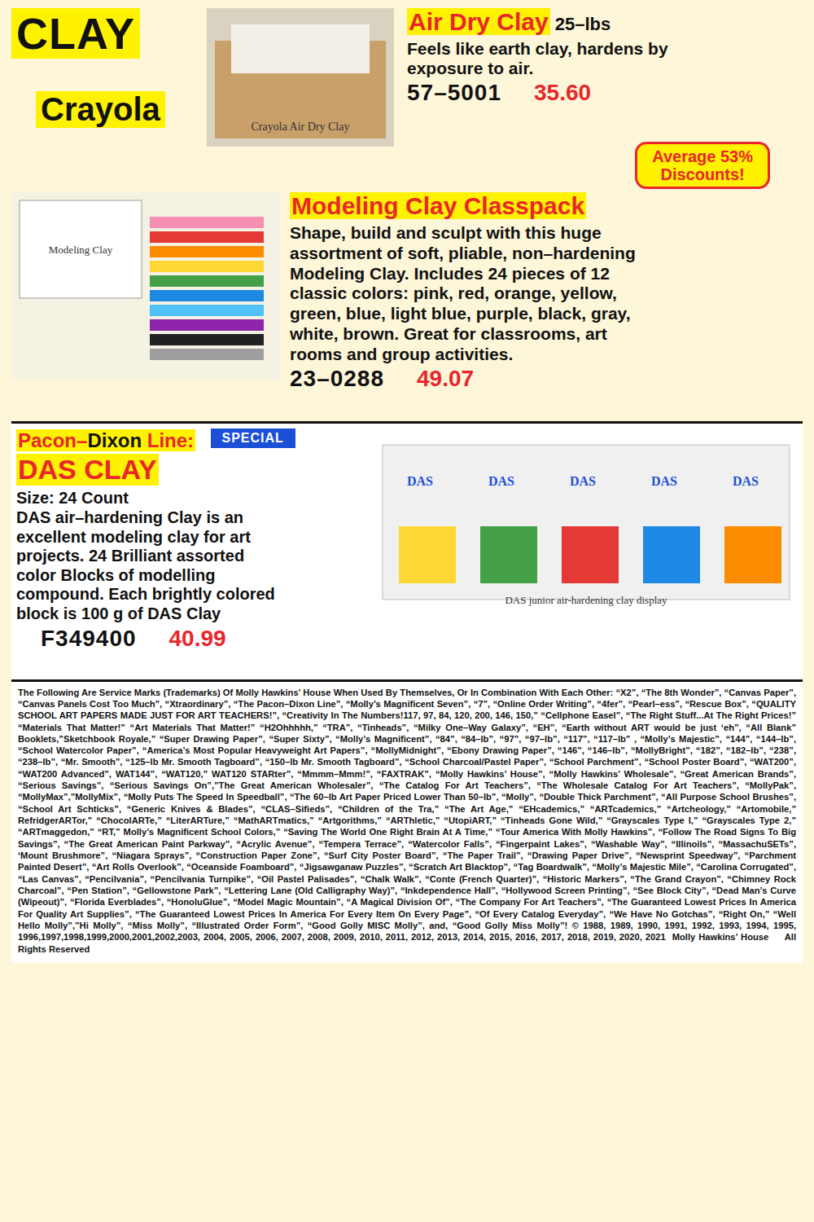CLAY
Crayola
Air Dry Clay 25–lbs
Feels like earth clay, hardens by
exposure to air.
57–500135.60
Average 53%
Discounts!
Modeling Clay Classpack
Shape, build and sculpt with this huge
assortment of soft, pliable, non–hardening
Modeling Clay. Includes 24 pieces of 12
classic colors: pink, red, orange, yellow,
green, blue, light blue, purple, black, gray,
white, brown. Great for classrooms, art
rooms and group activities.
23–028849.07
Pacon–Dixon Line: SPECIAL
DAS CLAY
Size: 24 Count
DAS air–hardening Clay is an
excellent modeling clay for art
projects. 24 Brilliant assorted
color Blocks of modelling
compound. Each brightly colored
block is 100 g of DAS Clay
F34940040.99
The Following Are Service Marks (Trademarks) Of Molly Hawkins’ House When Used By Themselves, Or In Combination With Each Other: “X2”, “The 8th Wonder”, “Canvas Paper”, “Canvas Panels Cost Too Much”, “Xtraordinary”, “The Pacon–Dixon Line”, “Molly’s Magnificent Seven”, “7”, “Online Order Writing”, “4fer”, “Pearl–ess”, “Rescue Box”, “QUALITY SCHOOL ART PAPERS MADE JUST FOR ART TEACHERS!”, “Creativity In The Numbers!117, 97, 84, 120, 200, 146, 150,” “Cellphone Easel”, “The Right Stuff...At The Right Prices!” “Materials That Matter!” “Art Materials That Matter!” “H2Ohhhhh,” “TRA”, “Tinheads”, “Milky One–Way Galaxy”, “EH”, “Earth without ART would be just ‘eh”, “All Blank” Booklets,”Sketchbook Royale,” “Super Drawing Paper”, “Super Sixty”, “Molly’s Magnificent”, “84”, “84–lb”, “97”, “97–lb”, “117”, “117–lb” , “Molly’s Majestic”, “144”, “144–lb”, “School Watercolor Paper”, “America’s Most Popular Heavyweight Art Papers”, “MollyMidnight”, “Ebony Drawing Paper”, “146”, “146–lb”, “MollyBright”, “182”, “182–lb”, “238”, “238–lb”, “Mr. Smooth”, “125–lb Mr. Smooth Tagboard”, “150–lb Mr. Smooth Tagboard”, “School Charcoal/Pastel Paper”, “School Parchment”, “School Poster Board”, “WAT200”, “WAT200 Advanced”, WAT144”, “WAT120,” WAT120 STARter”, “Mmmm–Mmm!”, “FAXTRAK”, “Molly Hawkins’ House”, “Molly Hawkins’ Wholesale”, “Great American Brands”, “Serious Savings”, “Serious Savings On”,”The Great American Wholesaler”, “The Catalog For Art Teachers”, “The Wholesale Catalog For Art Teachers”, “MollyPak”, “MollyMax”,”MollyMix”, “Molly Puts The Speed In Speedball”, “The 60–lb Art Paper Priced Lower Than 50–lb”, “Molly”, “Double Thick Parchment”, “All Purpose School Brushes”, “School Art Schticks”, “Generic Knives & Blades”, “CLAS–Sifieds”, “Children of the Tra,” “The Art Age,” “EHcademics,” “ARTcademics,” “Artcheology,” “Artomobile,” RefridgerARTor,” “ChocolARTe,” “LiterARTure,” “MathARTmatics,” “Artgorithms,” “ARThletic,” “UtopiART,” “Tinheads Gone Wild,” “Grayscales Type I,” “Grayscales Type 2,” “ARTmaggedon,” “RT,” Molly’s Magnificent School Colors,” “Saving The World One Right Brain At A Time,” “Tour America With Molly Hawkins”, “Follow The Road Signs To Big Savings”, “The Great American Paint Parkway”, “Acrylic Avenue”, “Tempera Terrace”, “Watercolor Falls”, “Fingerpaint Lakes”, “Washable Way”, “Illinoils”, “MassachuSETs”, ‘Mount Brushmore”, “Niagara Sprays”, “Construction Paper Zone”, “Surf City Poster Board”, “The Paper Trail”, “Drawing Paper Drive”, “Newsprint Speedway”, “Parchment Painted Desert”, “Art Rolls Overlook”, “Oceanside Foamboard”, “Jigsawganaw Puzzles”, “Scratch Art Blacktop”, “Tag Boardwalk”, “Molly’s Majestic Mile”, “Carolina Corrugated”, “Las Canvas”, “Pencilvania”, “Pencilvania Turnpike”, “Oil Pastel Palisades”, “Chalk Walk”, “Conte (French Quarter)”, “Historic Markers”, “The Grand Crayon”, “Chimney Rock Charcoal”, “Pen Station”, “Gellowstone Park”, “Lettering Lane (Old Calligraphy Way)”, “Inkdependence Hall”, “Hollywood Screen Printing”, “See Block City”, “Dead Man’s Curve (Wipeout)”, “Florida Everblades”, “HonoluGlue”, “Model Magic Mountain”, “A Magical Division Of”, “The Company For Art Teachers”, “The Guaranteed Lowest Prices In America For Quality Art Supplies”, “The Guaranteed Lowest Prices In America For Every Item On Every Page”, “Of Every Catalog Everyday”, “We Have No Gotchas”, “Right On,” “Well Hello Molly”,”Hi Molly”, “Miss Molly”, “Illustrated Order Form”, “Good Golly MISC Molly”, and, “Good Golly Miss Molly”! © 1988, 1989, 1990, 1991, 1992, 1993, 1994, 1995, 1996,1997,1998,1999,2000,2001,2002,2003, 2004, 2005, 2006, 2007, 2008, 2009, 2010, 2011, 2012, 2013, 2014, 2015, 2016, 2017, 2018, 2019, 2020, 2021 Molly Hawkins’ House All Rights Reserved